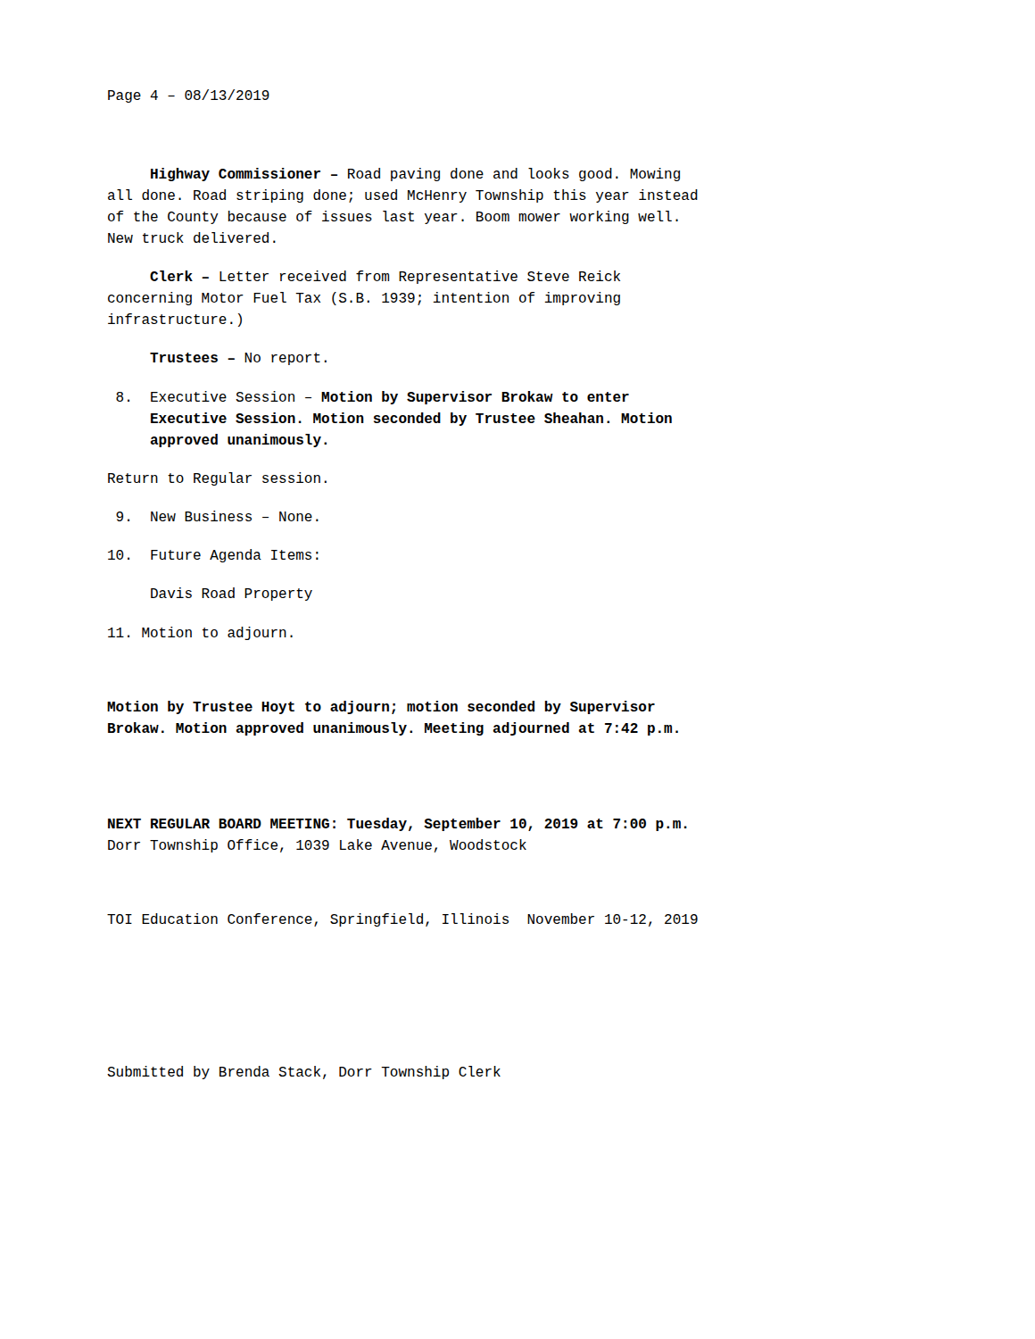Page 4 – 08/13/2019
Highway Commissioner – Road paving done and looks good. Mowing all done. Road striping done; used McHenry Township this year instead of the County because of issues last year. Boom mower working well. New truck delivered.
Clerk – Letter received from Representative Steve Reick concerning Motor Fuel Tax (S.B. 1939; intention of improving infrastructure.)
Trustees – No report.
8. Executive Session – Motion by Supervisor Brokaw to enter Executive Session. Motion seconded by Trustee Sheahan. Motion approved unanimously.
Return to Regular session.
9. New Business – None.
10. Future Agenda Items:
Davis Road Property
11. Motion to adjourn.
Motion by Trustee Hoyt to adjourn; motion seconded by Supervisor Brokaw. Motion approved unanimously. Meeting adjourned at 7:42 p.m.
NEXT REGULAR BOARD MEETING: Tuesday, September 10, 2019 at 7:00 p.m.
Dorr Township Office, 1039 Lake Avenue, Woodstock
TOI Education Conference, Springfield, Illinois November 10-12, 2019
Submitted by Brenda Stack, Dorr Township Clerk